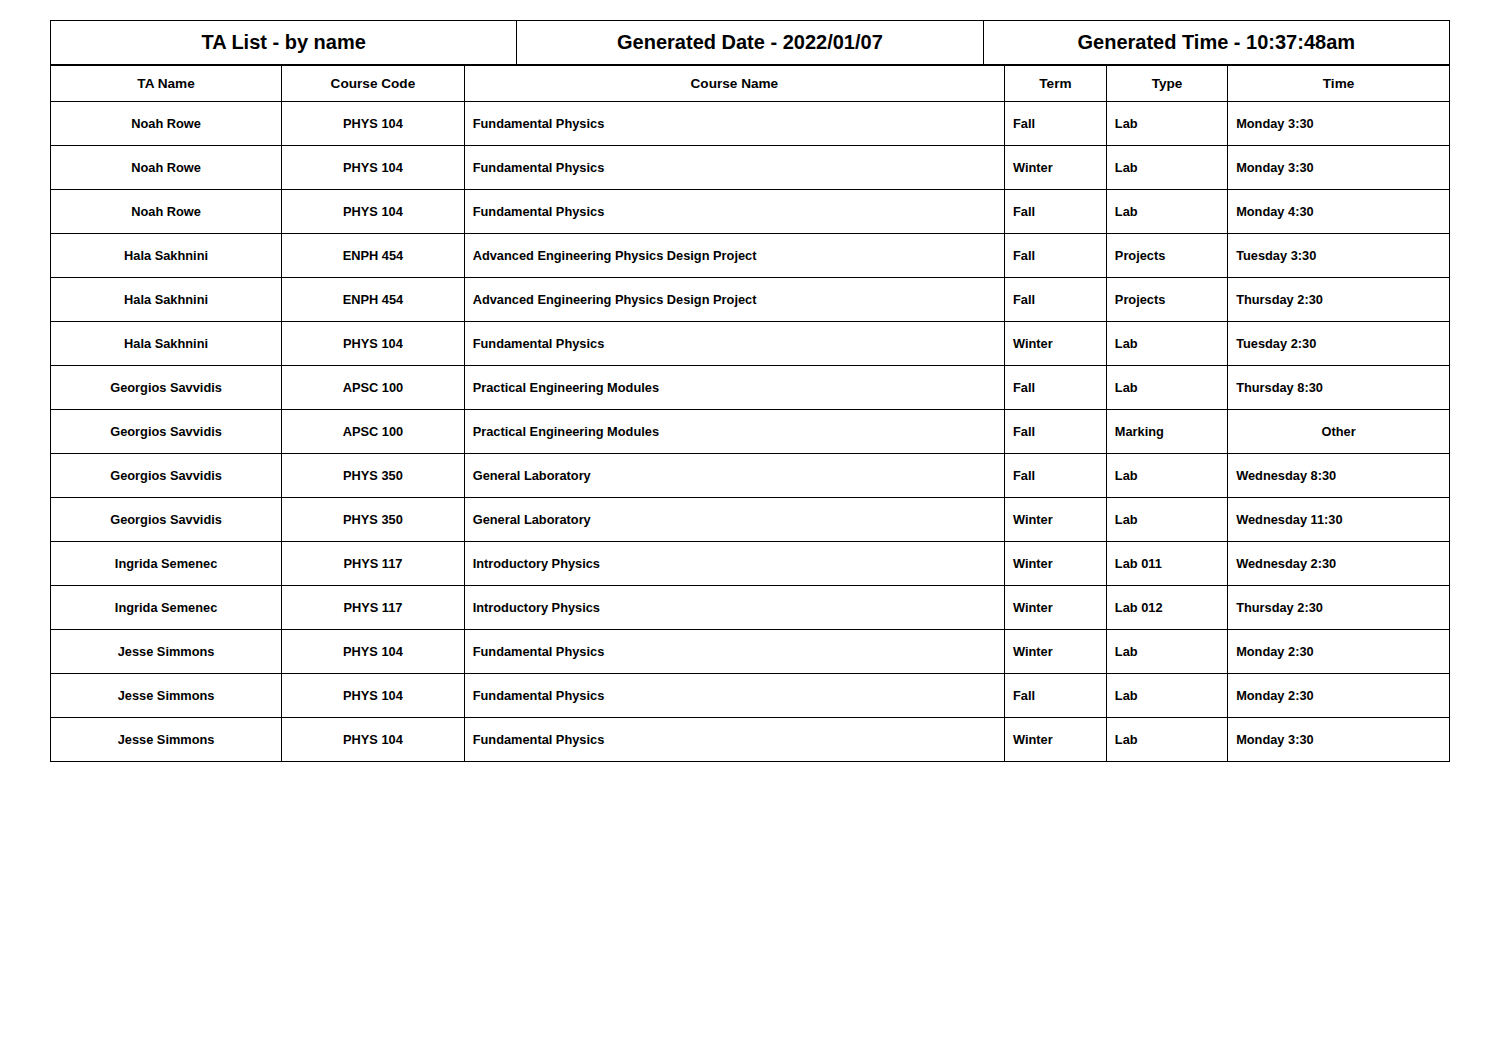| TA List - by name | Generated Date - 2022/01/07 | Generated Time - 10:37:48am |
| TA Name | Course Code | Course Name | Term | Type | Time |
| --- | --- | --- | --- | --- | --- |
| Noah Rowe | PHYS 104 | Fundamental Physics | Fall | Lab | Monday 3:30 |
| Noah Rowe | PHYS 104 | Fundamental Physics | Winter | Lab | Monday 3:30 |
| Noah Rowe | PHYS 104 | Fundamental Physics | Fall | Lab | Monday 4:30 |
| Hala Sakhnini | ENPH 454 | Advanced Engineering Physics Design Project | Fall | Projects | Tuesday 3:30 |
| Hala Sakhnini | ENPH 454 | Advanced Engineering Physics Design Project | Fall | Projects | Thursday 2:30 |
| Hala Sakhnini | PHYS 104 | Fundamental Physics | Winter | Lab | Tuesday 2:30 |
| Georgios Savvidis | APSC 100 | Practical Engineering Modules | Fall | Lab | Thursday 8:30 |
| Georgios Savvidis | APSC 100 | Practical Engineering Modules | Fall | Marking | Other |
| Georgios Savvidis | PHYS 350 | General Laboratory | Fall | Lab | Wednesday 8:30 |
| Georgios Savvidis | PHYS 350 | General Laboratory | Winter | Lab | Wednesday 11:30 |
| Ingrida Semenec | PHYS 117 | Introductory Physics | Winter | Lab 011 | Wednesday 2:30 |
| Ingrida Semenec | PHYS 117 | Introductory Physics | Winter | Lab 012 | Thursday 2:30 |
| Jesse Simmons | PHYS 104 | Fundamental Physics | Winter | Lab | Monday 2:30 |
| Jesse Simmons | PHYS 104 | Fundamental Physics | Fall | Lab | Monday 2:30 |
| Jesse Simmons | PHYS 104 | Fundamental Physics | Winter | Lab | Monday 3:30 |